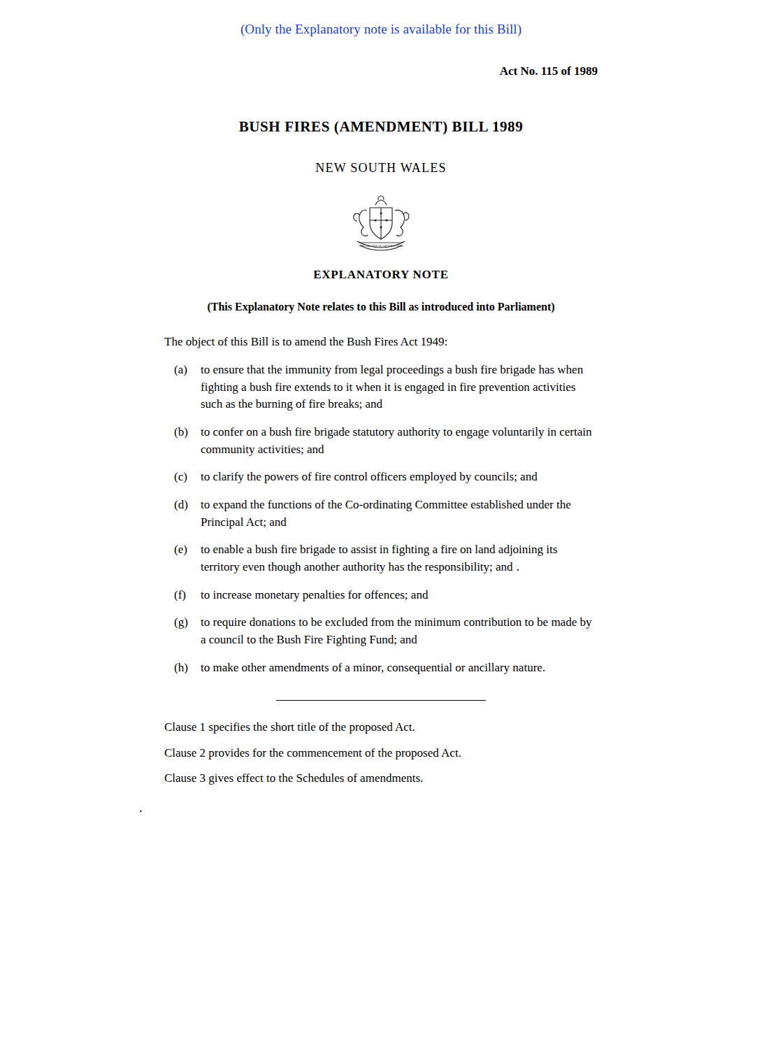(Only the Explanatory note is available for this Bill)
Act No. 115 of 1989
BUSH FIRES (AMENDMENT) BILL 1989
NEW SOUTH WALES
ORTA RECENS QUAM PURA NITES
EXPLANATORY NOTE
(This Explanatory Note relates to this Bill as introduced into Parliament)
The object of this Bill is to amend the Bush Fires Act 1949:
(a) to ensure that the immunity from legal proceedings a bush fire brigade has when fighting a bush fire extends to it when it is engaged in fire prevention activities such as the burning of fire breaks; and
(b) to confer on a bush fire brigade statutory authority to engage voluntarily in certain community activities; and
(c) to clarify the powers of fire control officers employed by councils; and
(d) to expand the functions of the Co-ordinating Committee established under the Principal Act; and
(e) to enable a bush fire brigade to assist in fighting a fire on land adjoining its territory even though another authority has the responsibility; and ․
(f) to increase monetary penalties for offences; and
(g) to require donations to be excluded from the minimum contribution to be made by a council to the Bush Fire Fighting Fund; and
(h) to make other amendments of a minor, consequential or ancillary nature.
Clause 1 specifies the short title of the proposed Act.
Clause 2 provides for the commencement of the proposed Act.
Clause 3 gives effect to the Schedules of amendments.
.